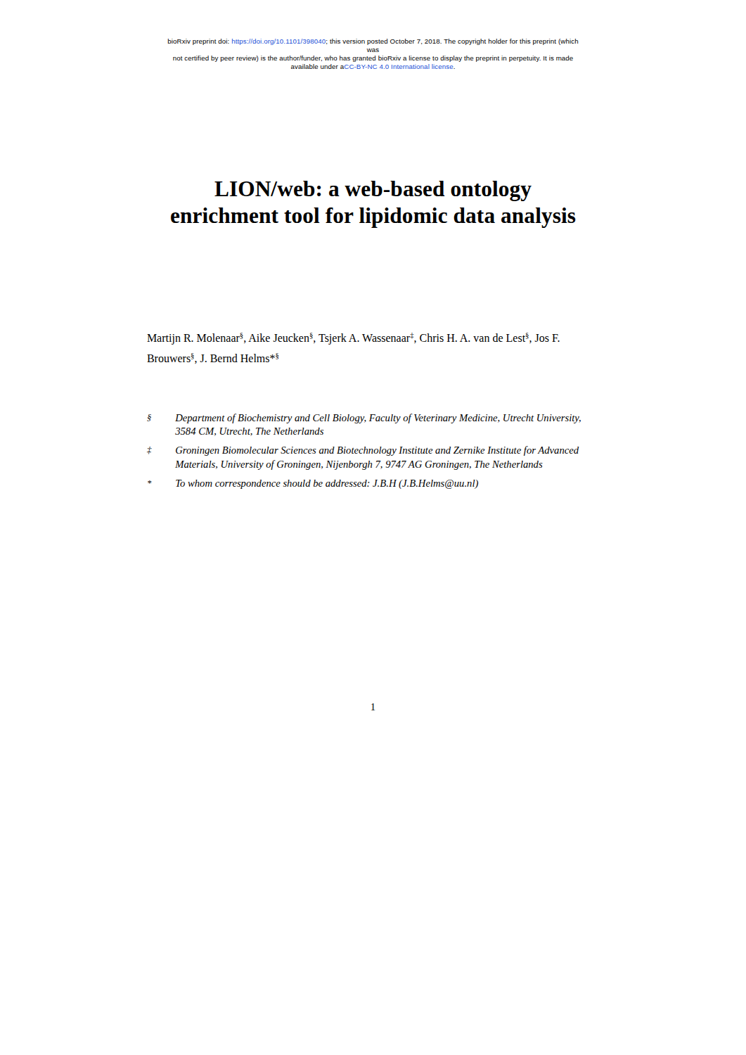bioRxiv preprint doi: https://doi.org/10.1101/398040; this version posted October 7, 2018. The copyright holder for this preprint (which was
not certified by peer review) is the author/funder, who has granted bioRxiv a license to display the preprint in perpetuity. It is made
available under aCC-BY-NC 4.0 International license.
LION/web: a web-based ontology
enrichment tool for lipidomic data analysis
Martijn R. Molenaar§, Aike Jeucken§, Tsjerk A. Wassenaar‡, Chris H. A. van de Lest§, Jos F. Brouwers§, J. Bernd Helms*§
§
Department of Biochemistry and Cell Biology, Faculty of Veterinary Medicine, Utrecht University, 3584 CM, Utrecht, The Netherlands
‡
Groningen Biomolecular Sciences and Biotechnology Institute and Zernike Institute for Advanced Materials, University of Groningen, Nijenborgh 7, 9747 AG Groningen, The Netherlands
*
To whom correspondence should be addressed: J.B.H (J.B.Helms@uu.nl)
1